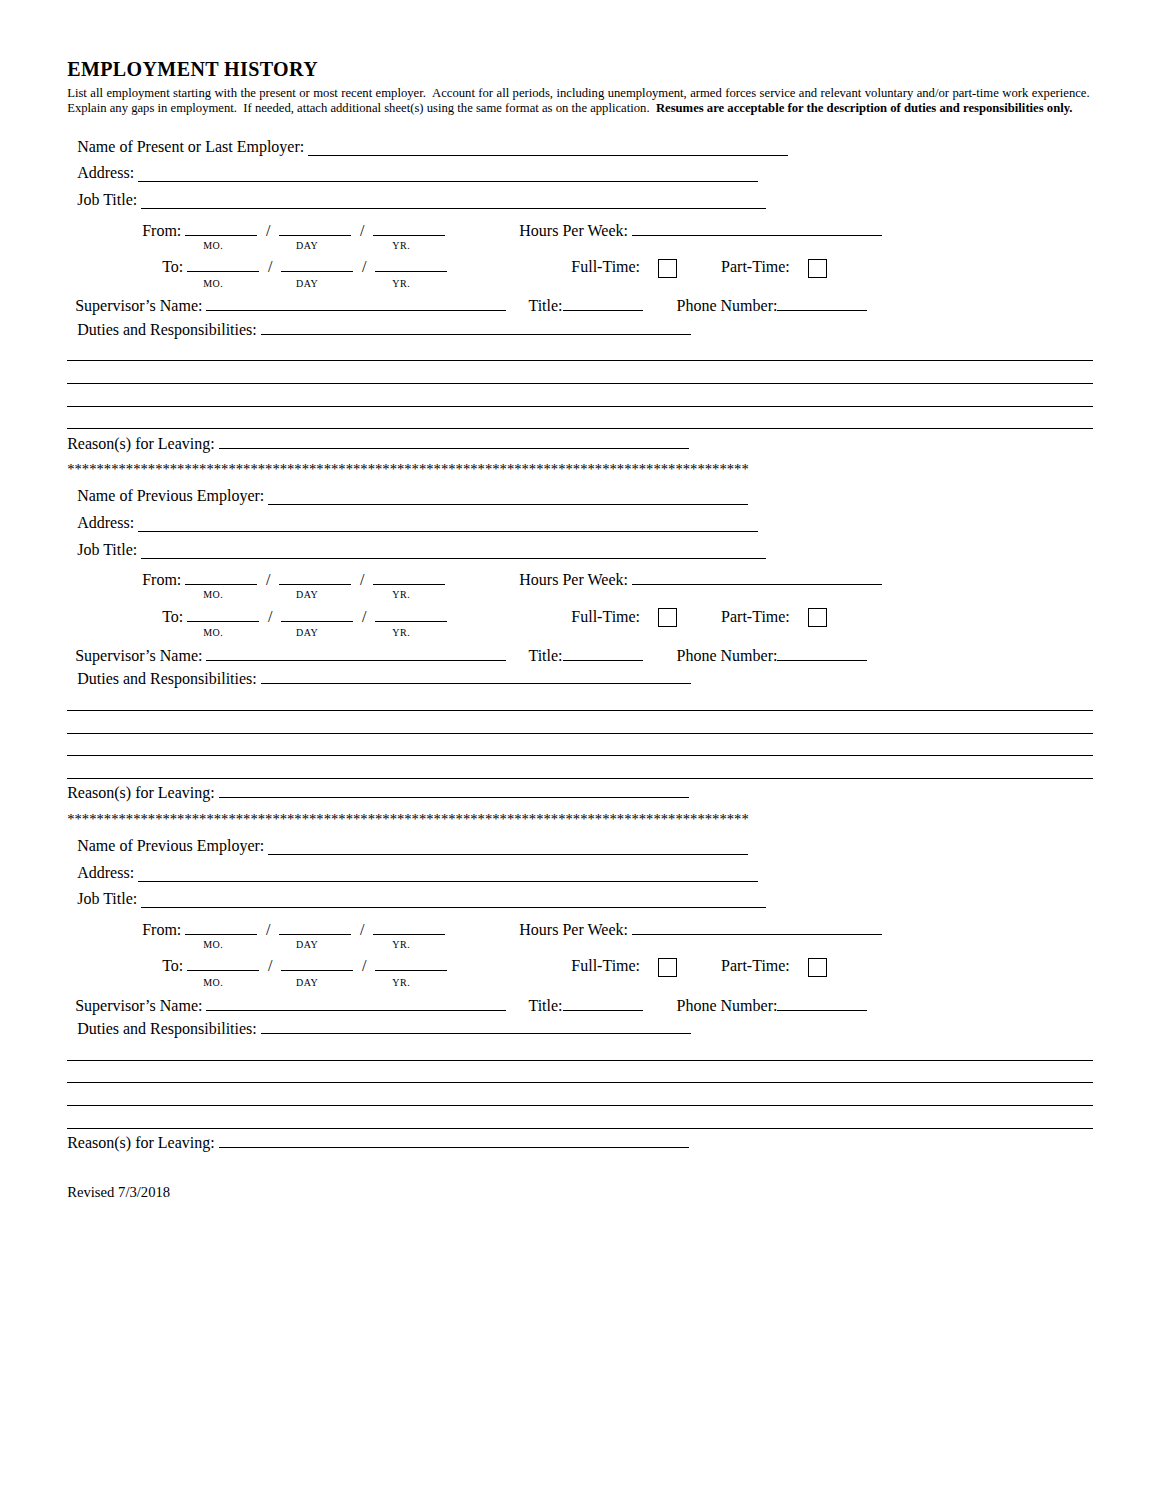EMPLOYMENT HISTORY
List all employment starting with the present or most recent employer. Account for all periods, including unemployment, armed forces service and relevant voluntary and/or part-time work experience. Explain any gaps in employment. If needed, attach additional sheet(s) using the same format as on the application. Resumes are acceptable for the description of duties and responsibilities only.
Name of Present or Last Employer:
Address:
Job Title:
From: / / Hours Per Week:
MO. DAY YR.
To: / / Full-Time: Part-Time:
MO. DAY YR.
Supervisor’s Name: Title: Phone Number:
Duties and Responsibilities:
Reason(s) for Leaving:
*********************************************************************************************
Name of Previous Employer:
Address:
Job Title:
From: / / Hours Per Week:
MO. DAY YR.
To: / / Full-Time: Part-Time:
MO. DAY YR.
Supervisor’s Name: Title: Phone Number:
Duties and Responsibilities:
Reason(s) for Leaving:
*********************************************************************************************
Name of Previous Employer:
Address:
Job Title:
From: / / Hours Per Week:
MO. DAY YR.
To: / / Full-Time: Part-Time:
MO. DAY YR.
Supervisor’s Name: Title: Phone Number:
Duties and Responsibilities:
Reason(s) for Leaving:
Revised 7/3/2018